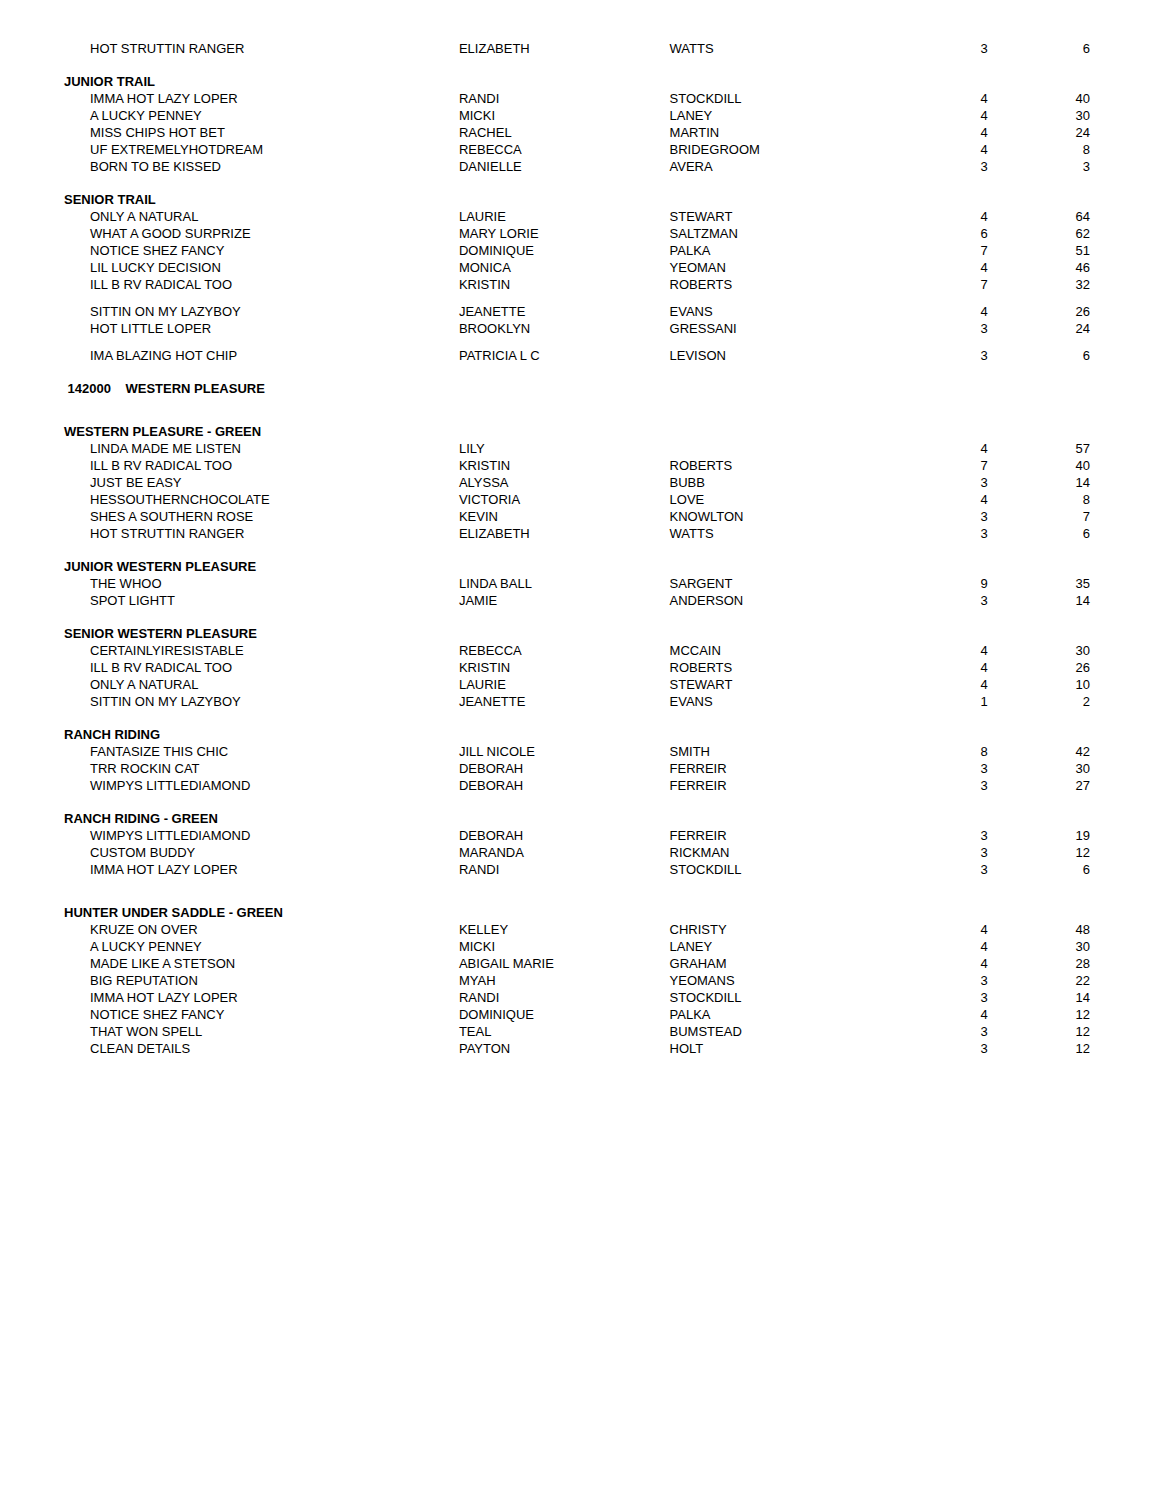| HOT STRUTTIN RANGER | ELIZABETH | WATTS | 3 | 6 |
| JUNIOR TRAIL | | | | |
| IMMA HOT LAZY LOPER | RANDI | STOCKDILL | 4 | 40 |
| A LUCKY PENNEY | MICKI | LANEY | 4 | 30 |
| MISS CHIPS HOT BET | RACHEL | MARTIN | 4 | 24 |
| UF EXTREMELYHOTDREAM | REBECCA | BRIDEGROOM | 4 | 8 |
| BORN TO BE KISSED | DANIELLE | AVERA | 3 | 3 |
| SENIOR TRAIL | | | | |
| ONLY A NATURAL | LAURIE | STEWART | 4 | 64 |
| WHAT A GOOD SURPRIZE | MARY LORIE | SALTZMAN | 6 | 62 |
| NOTICE SHEZ FANCY | DOMINIQUE | PALKA | 7 | 51 |
| LIL LUCKY DECISION | MONICA | YEOMAN | 4 | 46 |
| ILL B RV RADICAL TOO | KRISTIN | ROBERTS | 7 | 32 |
| SITTIN ON MY LAZYBOY | JEANETTE | EVANS | 4 | 26 |
| HOT LITTLE LOPER | BROOKLYN | GRESSANI | 3 | 24 |
| IMA BLAZING HOT CHIP | PATRICIA L C | LEVISON | 3 | 6 |
| 142000 WESTERN PLEASURE | | | | |
| WESTERN PLEASURE - GREEN | | | | |
| LINDA MADE ME LISTEN | LILY | | 4 | 57 |
| ILL B RV RADICAL TOO | KRISTIN | ROBERTS | 7 | 40 |
| JUST BE EASY | ALYSSA | BUBB | 3 | 14 |
| HESSOUTHERNCHOCOLATE | VICTORIA | LOVE | 4 | 8 |
| SHES A SOUTHERN ROSE | KEVIN | KNOWLTON | 3 | 7 |
| HOT STRUTTIN RANGER | ELIZABETH | WATTS | 3 | 6 |
| JUNIOR WESTERN PLEASURE | | | | |
| THE WHOO | LINDA BALL | SARGENT | 9 | 35 |
| SPOT LIGHTT | JAMIE | ANDERSON | 3 | 14 |
| SENIOR WESTERN PLEASURE | | | | |
| CERTAINLYIRESISTABLE | REBECCA | MCCAIN | 4 | 30 |
| ILL B RV RADICAL TOO | KRISTIN | ROBERTS | 4 | 26 |
| ONLY A NATURAL | LAURIE | STEWART | 4 | 10 |
| SITTIN ON MY LAZYBOY | JEANETTE | EVANS | 1 | 2 |
| RANCH RIDING | | | | |
| FANTASIZE THIS CHIC | JILL NICOLE | SMITH | 8 | 42 |
| TRR ROCKIN CAT | DEBORAH | FERREIR | 3 | 30 |
| WIMPYS LITTLEDIAMOND | DEBORAH | FERREIR | 3 | 27 |
| RANCH RIDING - GREEN | | | | |
| WIMPYS LITTLEDIAMOND | DEBORAH | FERREIR | 3 | 19 |
| CUSTOM BUDDY | MARANDA | RICKMAN | 3 | 12 |
| IMMA HOT LAZY LOPER | RANDI | STOCKDILL | 3 | 6 |
| HUNTER UNDER SADDLE - GREEN | | | | |
| KRUZE ON OVER | KELLEY | CHRISTY | 4 | 48 |
| A LUCKY PENNEY | MICKI | LANEY | 4 | 30 |
| MADE LIKE A STETSON | ABIGAIL MARIE | GRAHAM | 4 | 28 |
| BIG REPUTATION | MYAH | YEOMANS | 3 | 22 |
| IMMA HOT LAZY LOPER | RANDI | STOCKDILL | 3 | 14 |
| NOTICE SHEZ FANCY | DOMINIQUE | PALKA | 4 | 12 |
| THAT WON SPELL | TEAL | BUMSTEAD | 3 | 12 |
| CLEAN DETAILS | PAYTON | HOLT | 3 | 12 |